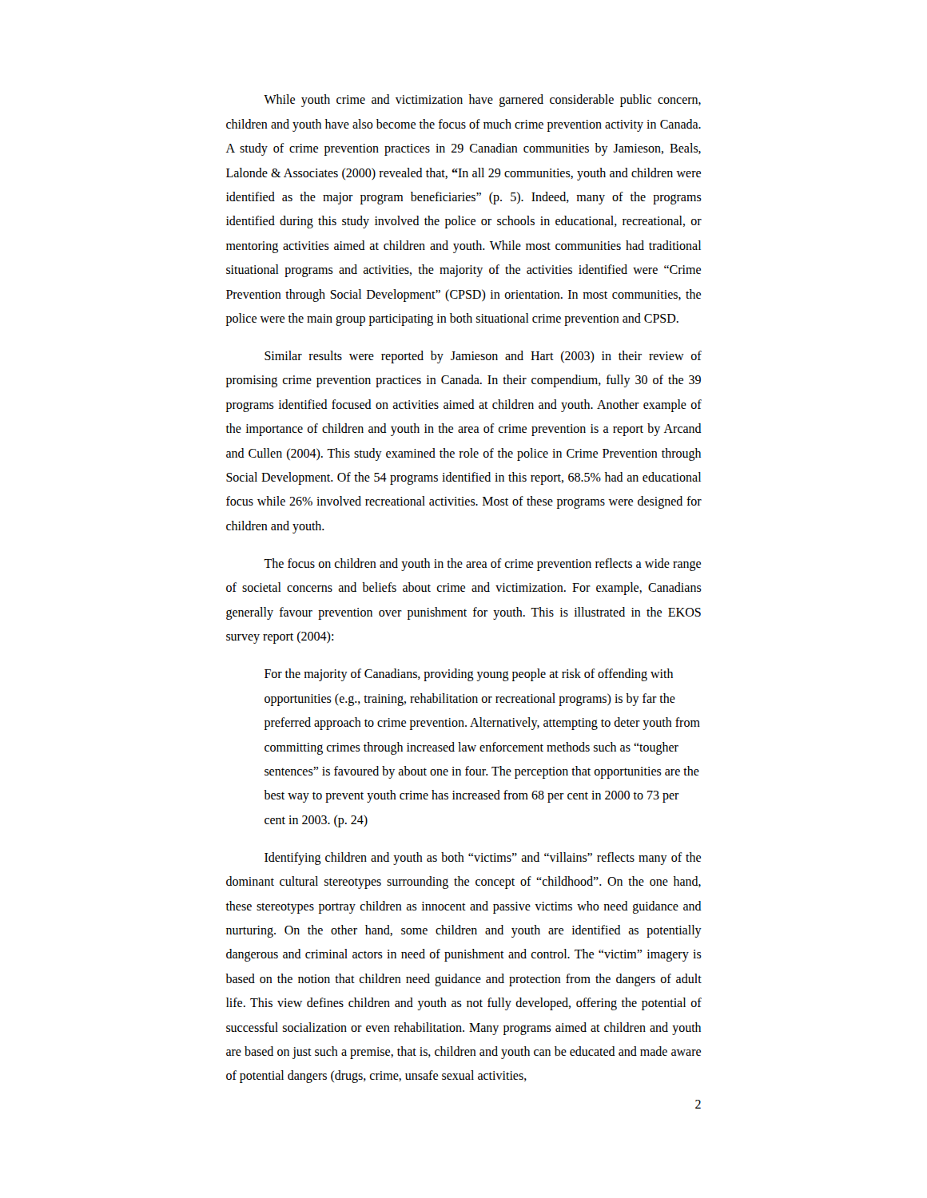While youth crime and victimization have garnered considerable public concern, children and youth have also become the focus of much crime prevention activity in Canada. A study of crime prevention practices in 29 Canadian communities by Jamieson, Beals, Lalonde & Associates (2000) revealed that, “In all 29 communities, youth and children were identified as the major program beneficiaries” (p. 5). Indeed, many of the programs identified during this study involved the police or schools in educational, recreational, or mentoring activities aimed at children and youth. While most communities had traditional situational programs and activities, the majority of the activities identified were “Crime Prevention through Social Development” (CPSD) in orientation. In most communities, the police were the main group participating in both situational crime prevention and CPSD.
Similar results were reported by Jamieson and Hart (2003) in their review of promising crime prevention practices in Canada. In their compendium, fully 30 of the 39 programs identified focused on activities aimed at children and youth. Another example of the importance of children and youth in the area of crime prevention is a report by Arcand and Cullen (2004). This study examined the role of the police in Crime Prevention through Social Development. Of the 54 programs identified in this report, 68.5% had an educational focus while 26% involved recreational activities. Most of these programs were designed for children and youth.
The focus on children and youth in the area of crime prevention reflects a wide range of societal concerns and beliefs about crime and victimization. For example, Canadians generally favour prevention over punishment for youth. This is illustrated in the EKOS survey report (2004):
For the majority of Canadians, providing young people at risk of offending with opportunities (e.g., training, rehabilitation or recreational programs) is by far the preferred approach to crime prevention. Alternatively, attempting to deter youth from committing crimes through increased law enforcement methods such as “tougher sentences” is favoured by about one in four. The perception that opportunities are the best way to prevent youth crime has increased from 68 per cent in 2000 to 73 per cent in 2003. (p. 24)
Identifying children and youth as both “victims” and “villains” reflects many of the dominant cultural stereotypes surrounding the concept of “childhood”. On the one hand, these stereotypes portray children as innocent and passive victims who need guidance and nurturing. On the other hand, some children and youth are identified as potentially dangerous and criminal actors in need of punishment and control. The “victim” imagery is based on the notion that children need guidance and protection from the dangers of adult life. This view defines children and youth as not fully developed, offering the potential of successful socialization or even rehabilitation. Many programs aimed at children and youth are based on just such a premise, that is, children and youth can be educated and made aware of potential dangers (drugs, crime, unsafe sexual activities,
2